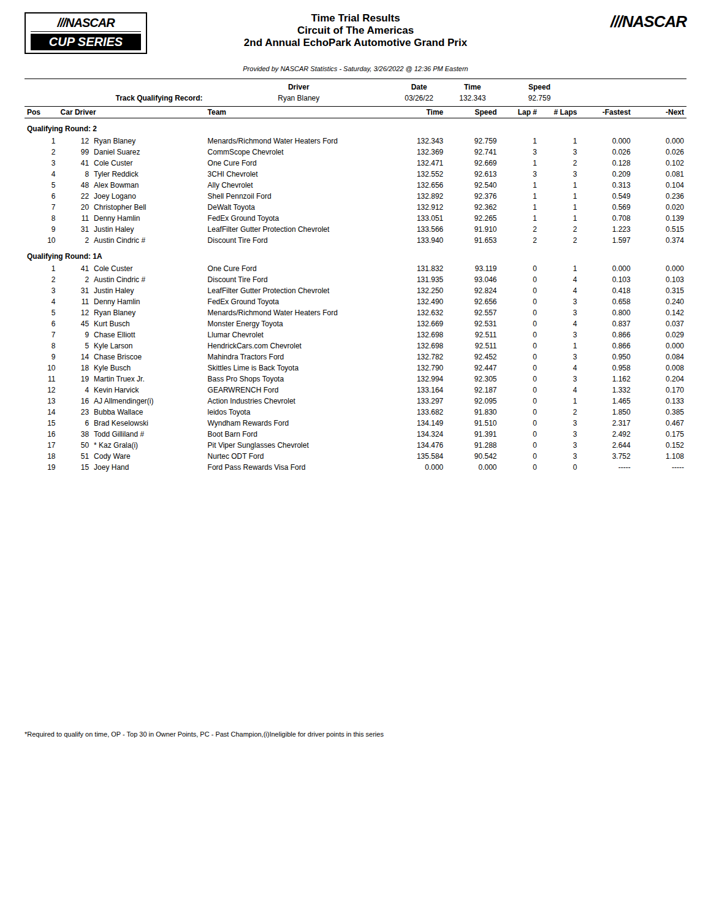///NASCAR
CUP SERIES
Time Trial Results
Circuit of The Americas
2nd Annual EchoPark Automotive Grand Prix
///NASCAR
Provided by NASCAR Statistics - Saturday, 3/26/2022 @ 12:36 PM Eastern
| | | | Driver | Date | Time | Speed | | |
| --- | --- | --- | --- | --- | --- | --- | --- | --- |
| | | Track Qualifying Record: | Ryan Blaney | 03/26/22 | 132.343 | 92.759 | | |
| Pos | Car Driver | Team | Time | Speed | Lap # | # Laps | -Fastest | -Next |
| Qualifying Round: 2 |
| 1 | 12 | Ryan Blaney | Menards/Richmond Water Heaters Ford | 132.343 | 92.759 | 1 | 1 | 0.000 | 0.000 |
| 2 | 99 | Daniel Suarez | CommScope Chevrolet | 132.369 | 92.741 | 3 | 3 | 0.026 | 0.026 |
| 3 | 41 | Cole Custer | One Cure Ford | 132.471 | 92.669 | 1 | 2 | 0.128 | 0.102 |
| 4 | 8 | Tyler Reddick | 3CHI Chevrolet | 132.552 | 92.613 | 3 | 3 | 0.209 | 0.081 |
| 5 | 48 | Alex Bowman | Ally Chevrolet | 132.656 | 92.540 | 1 | 1 | 0.313 | 0.104 |
| 6 | 22 | Joey Logano | Shell Pennzoil Ford | 132.892 | 92.376 | 1 | 1 | 0.549 | 0.236 |
| 7 | 20 | Christopher Bell | DeWalt Toyota | 132.912 | 92.362 | 1 | 1 | 0.569 | 0.020 |
| 8 | 11 | Denny Hamlin | FedEx Ground Toyota | 133.051 | 92.265 | 1 | 1 | 0.708 | 0.139 |
| 9 | 31 | Justin Haley | LeafFilter Gutter Protection Chevrolet | 133.566 | 91.910 | 2 | 2 | 1.223 | 0.515 |
| 10 | 2 | Austin Cindric # | Discount Tire Ford | 133.940 | 91.653 | 2 | 2 | 1.597 | 0.374 |
| Qualifying Round: 1A |
| 1 | 41 | Cole Custer | One Cure Ford | 131.832 | 93.119 | 0 | 1 | 0.000 | 0.000 |
| 2 | 2 | Austin Cindric # | Discount Tire Ford | 131.935 | 93.046 | 0 | 4 | 0.103 | 0.103 |
| 3 | 31 | Justin Haley | LeafFilter Gutter Protection Chevrolet | 132.250 | 92.824 | 0 | 4 | 0.418 | 0.315 |
| 4 | 11 | Denny Hamlin | FedEx Ground Toyota | 132.490 | 92.656 | 0 | 3 | 0.658 | 0.240 |
| 5 | 12 | Ryan Blaney | Menards/Richmond Water Heaters Ford | 132.632 | 92.557 | 0 | 3 | 0.800 | 0.142 |
| 6 | 45 | Kurt Busch | Monster Energy Toyota | 132.669 | 92.531 | 0 | 4 | 0.837 | 0.037 |
| 7 | 9 | Chase Elliott | Llumar Chevrolet | 132.698 | 92.511 | 0 | 3 | 0.866 | 0.029 |
| 8 | 5 | Kyle Larson | HendrickCars.com Chevrolet | 132.698 | 92.511 | 0 | 1 | 0.866 | 0.000 |
| 9 | 14 | Chase Briscoe | Mahindra Tractors Ford | 132.782 | 92.452 | 0 | 3 | 0.950 | 0.084 |
| 10 | 18 | Kyle Busch | Skittles Lime is Back Toyota | 132.790 | 92.447 | 0 | 4 | 0.958 | 0.008 |
| 11 | 19 | Martin Truex Jr. | Bass Pro Shops Toyota | 132.994 | 92.305 | 0 | 3 | 1.162 | 0.204 |
| 12 | 4 | Kevin Harvick | GEARWRENCH Ford | 133.164 | 92.187 | 0 | 4 | 1.332 | 0.170 |
| 13 | 16 | AJ Allmendinger(i) | Action Industries Chevrolet | 133.297 | 92.095 | 0 | 1 | 1.465 | 0.133 |
| 14 | 23 | Bubba Wallace | leidos Toyota | 133.682 | 91.830 | 0 | 2 | 1.850 | 0.385 |
| 15 | 6 | Brad Keselowski | Wyndham Rewards Ford | 134.149 | 91.510 | 0 | 3 | 2.317 | 0.467 |
| 16 | 38 | Todd Gilliland # | Boot Barn Ford | 134.324 | 91.391 | 0 | 3 | 2.492 | 0.175 |
| 17 | 50 | * Kaz Grala(i) | Pit Viper Sunglasses Chevrolet | 134.476 | 91.288 | 0 | 3 | 2.644 | 0.152 |
| 18 | 51 | Cody Ware | Nurtec ODT Ford | 135.584 | 90.542 | 0 | 3 | 3.752 | 1.108 |
| 19 | 15 | Joey Hand | Ford Pass Rewards Visa Ford | 0.000 | 0.000 | 0 | 0 | ----- | ----- |
*Required to qualify on time, OP - Top 30 in Owner Points, PC - Past Champion,(i)Ineligible for driver points in this series